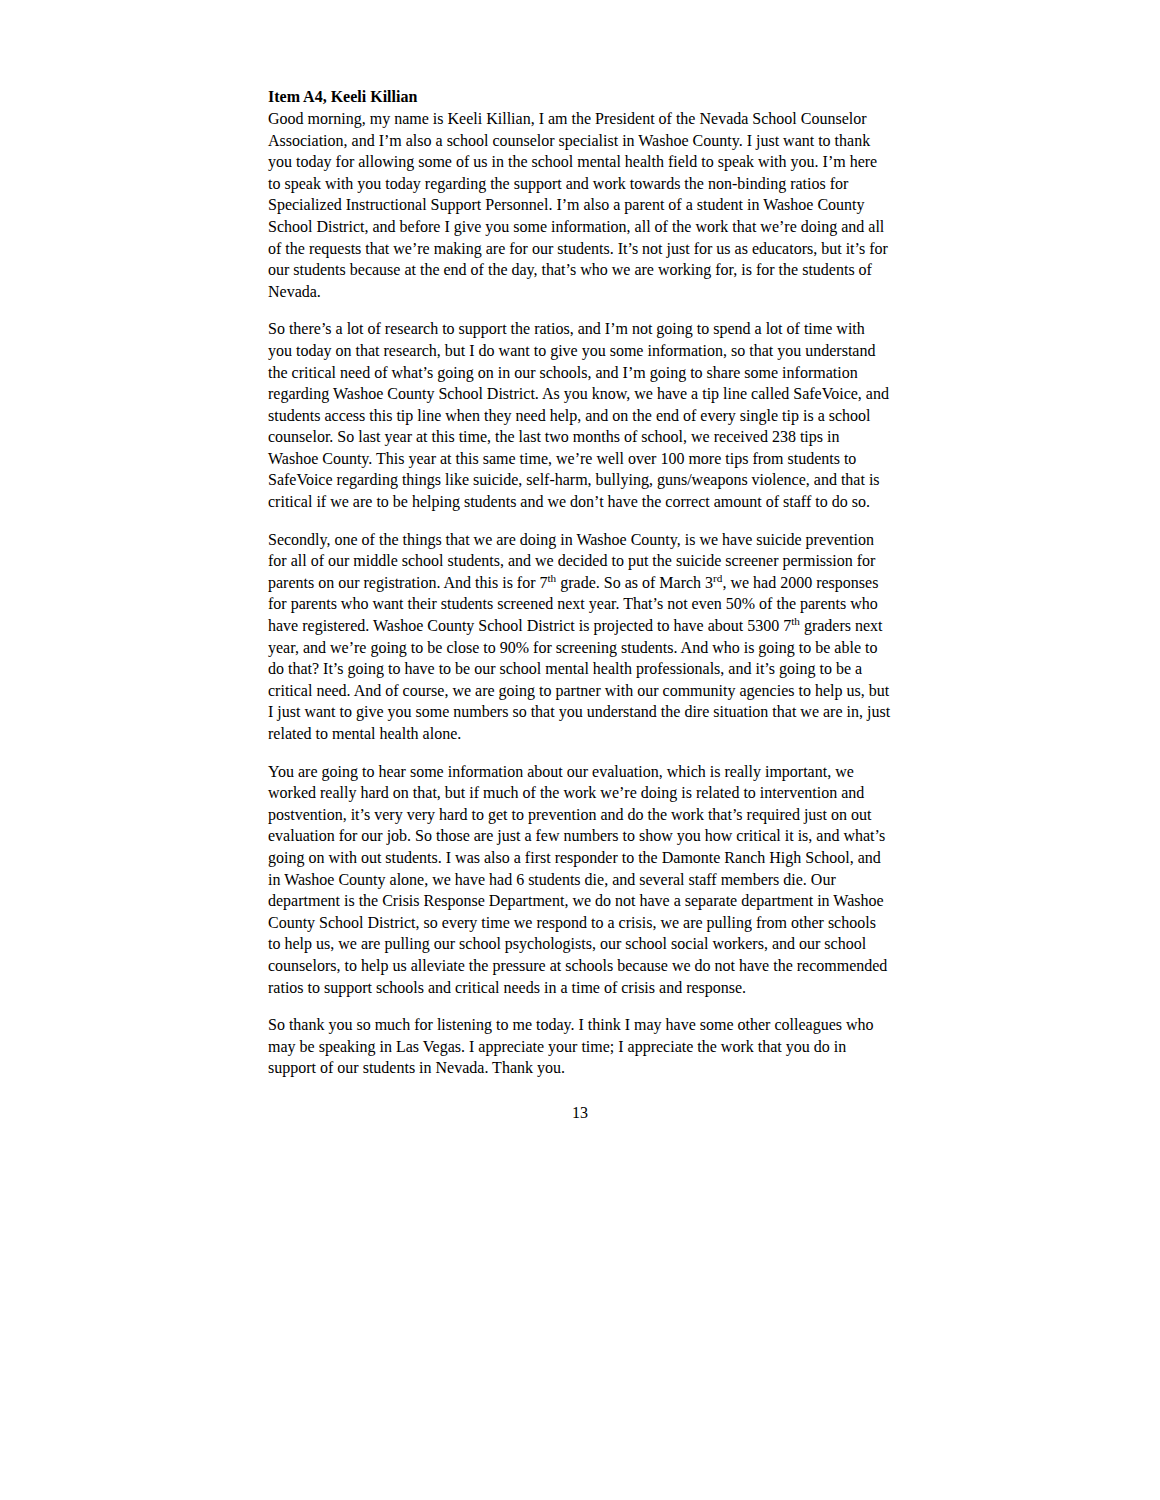Item A4, Keeli Killian
Good morning, my name is Keeli Killian, I am the President of the Nevada School Counselor Association, and I’m also a school counselor specialist in Washoe County. I just want to thank you today for allowing some of us in the school mental health field to speak with you. I’m here to speak with you today regarding the support and work towards the non-binding ratios for Specialized Instructional Support Personnel. I’m also a parent of a student in Washoe County School District, and before I give you some information, all of the work that we’re doing and all of the requests that we’re making are for our students. It’s not just for us as educators, but it’s for our students because at the end of the day, that’s who we are working for, is for the students of Nevada.
So there’s a lot of research to support the ratios, and I’m not going to spend a lot of time with you today on that research, but I do want to give you some information, so that you understand the critical need of what’s going on in our schools, and I’m going to share some information regarding Washoe County School District. As you know, we have a tip line called SafeVoice, and students access this tip line when they need help, and on the end of every single tip is a school counselor. So last year at this time, the last two months of school, we received 238 tips in Washoe County. This year at this same time, we’re well over 100 more tips from students to SafeVoice regarding things like suicide, self-harm, bullying, guns/weapons violence, and that is critical if we are to be helping students and we don’t have the correct amount of staff to do so.
Secondly, one of the things that we are doing in Washoe County, is we have suicide prevention for all of our middle school students, and we decided to put the suicide screener permission for parents on our registration. And this is for 7th grade. So as of March 3rd, we had 2000 responses for parents who want their students screened next year. That’s not even 50% of the parents who have registered. Washoe County School District is projected to have about 5300 7th graders next year, and we’re going to be close to 90% for screening students. And who is going to be able to do that? It’s going to have to be our school mental health professionals, and it’s going to be a critical need. And of course, we are going to partner with our community agencies to help us, but I just want to give you some numbers so that you understand the dire situation that we are in, just related to mental health alone.
You are going to hear some information about our evaluation, which is really important, we worked really hard on that, but if much of the work we’re doing is related to intervention and postvention, it’s very very hard to get to prevention and do the work that’s required just on out evaluation for our job. So those are just a few numbers to show you how critical it is, and what’s going on with out students. I was also a first responder to the Damonte Ranch High School, and in Washoe County alone, we have had 6 students die, and several staff members die. Our department is the Crisis Response Department, we do not have a separate department in Washoe County School District, so every time we respond to a crisis, we are pulling from other schools to help us, we are pulling our school psychologists, our school social workers, and our school counselors, to help us alleviate the pressure at schools because we do not have the recommended ratios to support schools and critical needs in a time of crisis and response.
So thank you so much for listening to me today. I think I may have some other colleagues who may be speaking in Las Vegas. I appreciate your time; I appreciate the work that you do in support of our students in Nevada. Thank you.
13